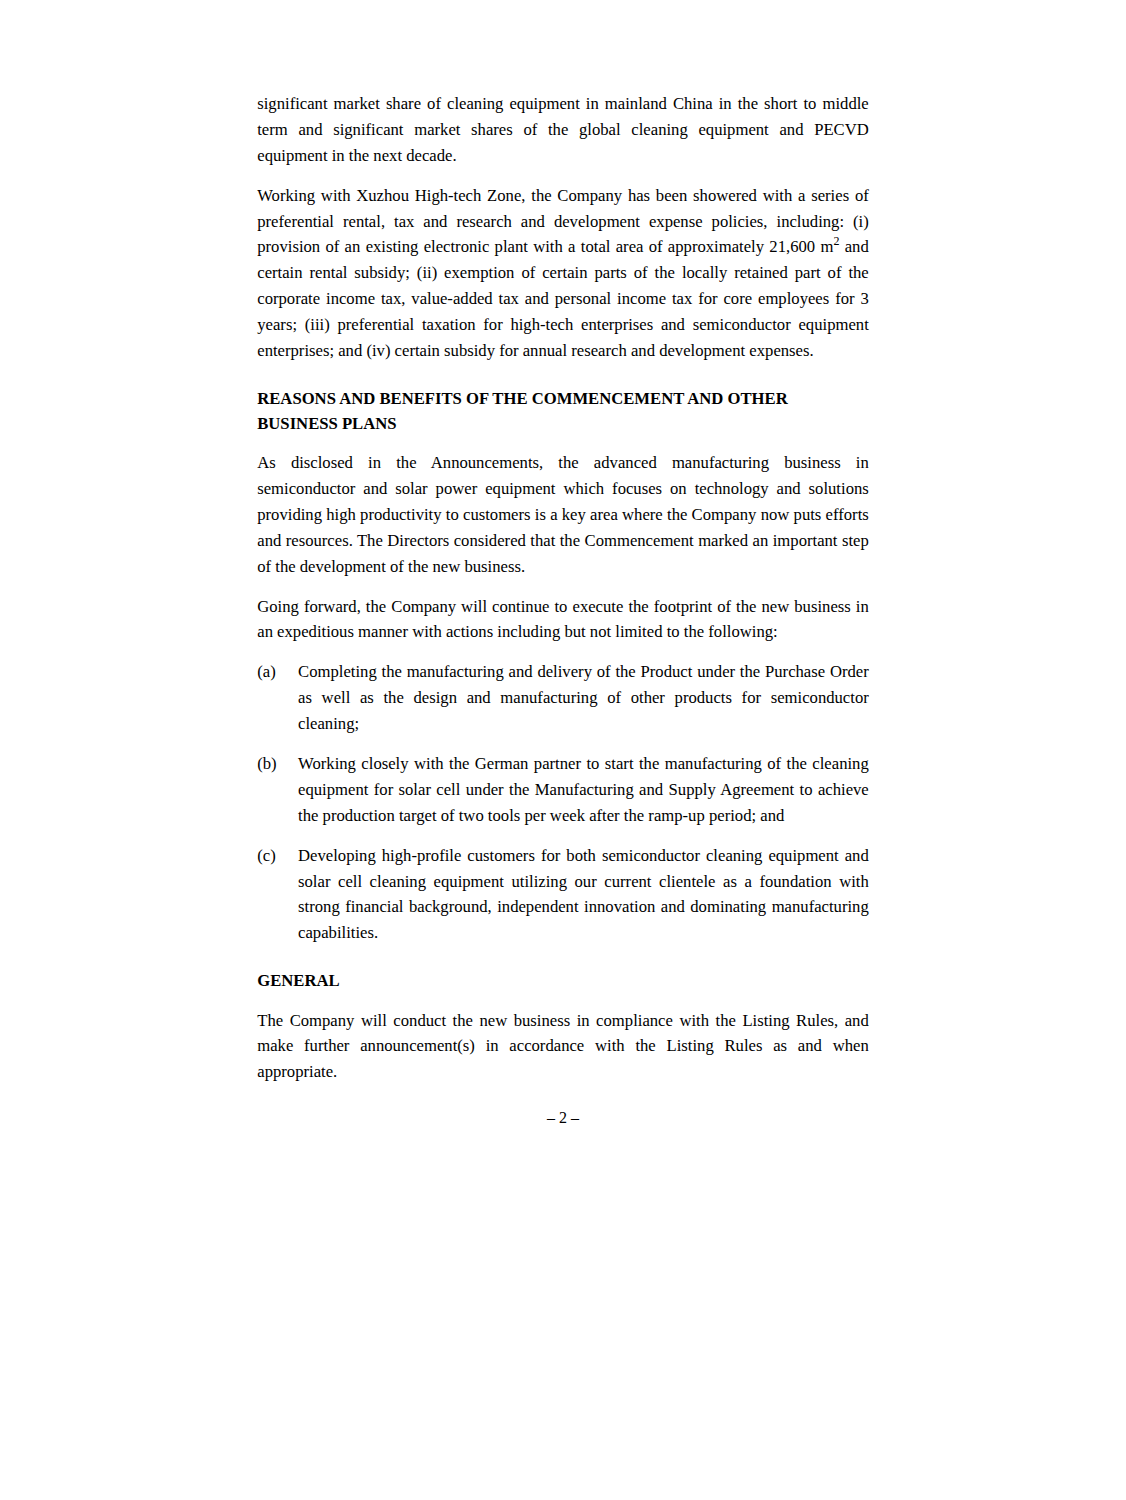significant market share of cleaning equipment in mainland China in the short to middle term and significant market shares of the global cleaning equipment and PECVD equipment in the next decade.
Working with Xuzhou High-tech Zone, the Company has been showered with a series of preferential rental, tax and research and development expense policies, including: (i) provision of an existing electronic plant with a total area of approximately 21,600 m2 and certain rental subsidy; (ii) exemption of certain parts of the locally retained part of the corporate income tax, value-added tax and personal income tax for core employees for 3 years; (iii) preferential taxation for high-tech enterprises and semiconductor equipment enterprises; and (iv) certain subsidy for annual research and development expenses.
REASONS AND BENEFITS OF THE COMMENCEMENT AND OTHER BUSINESS PLANS
As disclosed in the Announcements, the advanced manufacturing business in semiconductor and solar power equipment which focuses on technology and solutions providing high productivity to customers is a key area where the Company now puts efforts and resources. The Directors considered that the Commencement marked an important step of the development of the new business.
Going forward, the Company will continue to execute the footprint of the new business in an expeditious manner with actions including but not limited to the following:
Completing the manufacturing and delivery of the Product under the Purchase Order as well as the design and manufacturing of other products for semiconductor cleaning;
Working closely with the German partner to start the manufacturing of the cleaning equipment for solar cell under the Manufacturing and Supply Agreement to achieve the production target of two tools per week after the ramp-up period; and
Developing high-profile customers for both semiconductor cleaning equipment and solar cell cleaning equipment utilizing our current clientele as a foundation with strong financial background, independent innovation and dominating manufacturing capabilities.
GENERAL
The Company will conduct the new business in compliance with the Listing Rules, and make further announcement(s) in accordance with the Listing Rules as and when appropriate.
– 2 –